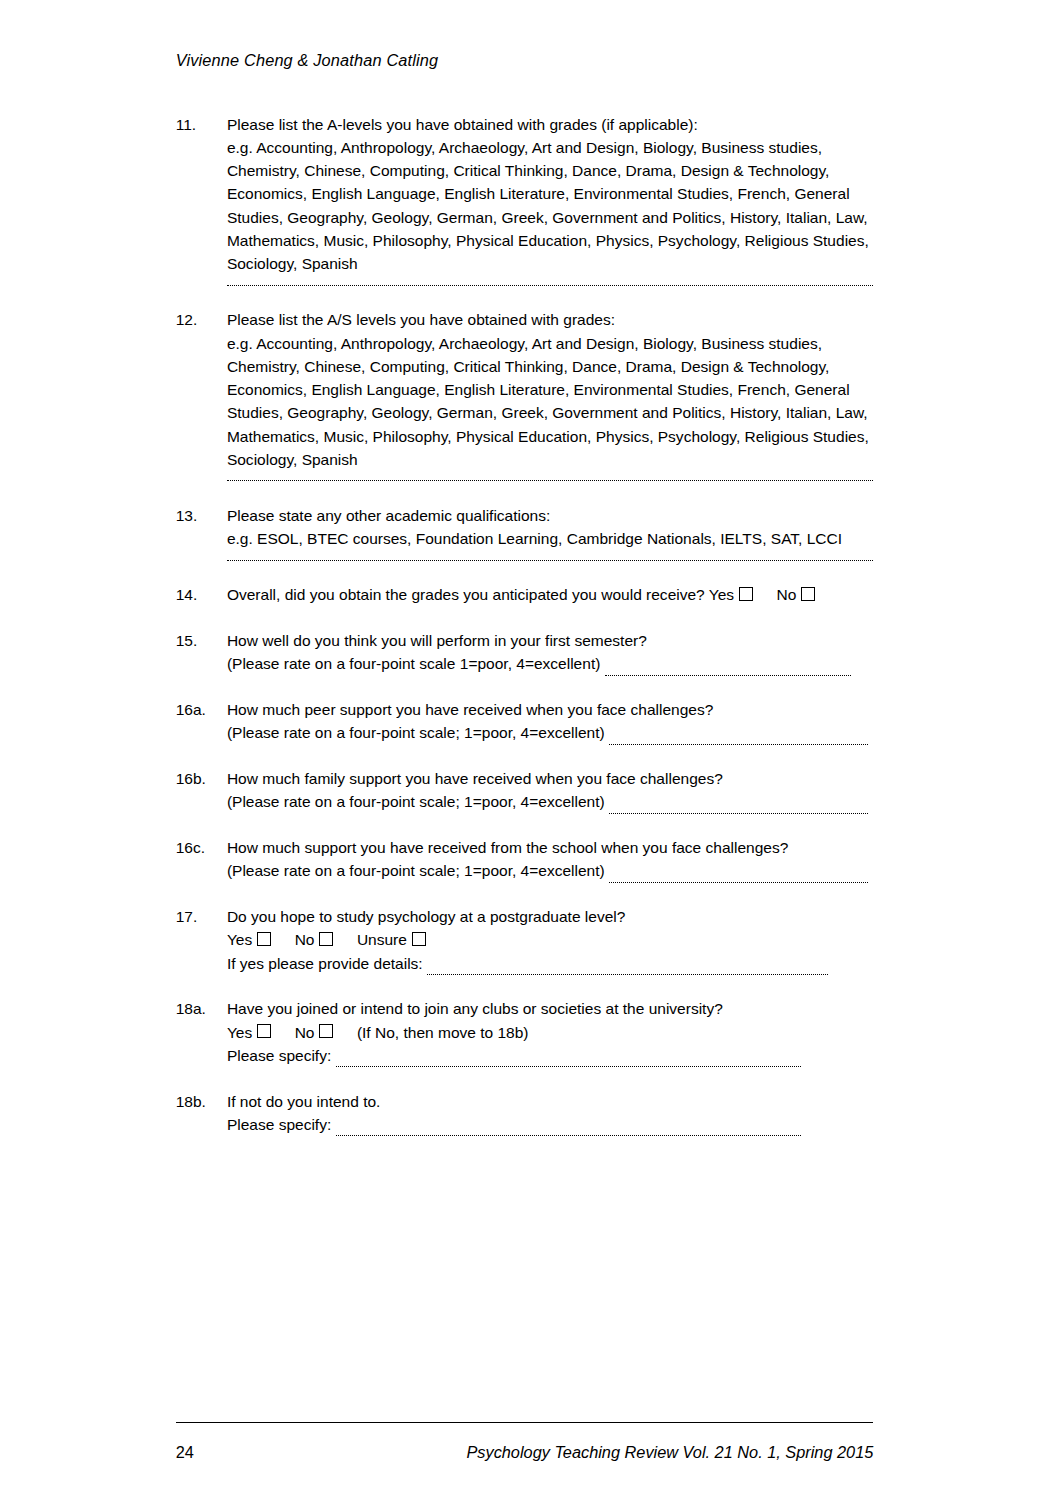Vivienne Cheng & Jonathan Catling
11.
Please list the A-levels you have obtained with grades (if applicable):
e.g. Accounting, Anthropology, Archaeology, Art and Design, Biology, Business studies, Chemistry, Chinese, Computing, Critical Thinking, Dance, Drama, Design & Technology, Economics, English Language, English Literature, Environmental Studies, French, General Studies, Geography, Geology, German, Greek, Government and Politics, History, Italian, Law, Mathematics, Music, Philosophy, Physical Education, Physics, Psychology, Religious Studies, Sociology, Spanish
12.
Please list the A/S levels you have obtained with grades:
e.g. Accounting, Anthropology, Archaeology, Art and Design, Biology, Business studies, Chemistry, Chinese, Computing, Critical Thinking, Dance, Drama, Design & Technology, Economics, English Language, English Literature, Environmental Studies, French, General Studies, Geography, Geology, German, Greek, Government and Politics, History, Italian, Law, Mathematics, Music, Philosophy, Physical Education, Physics, Psychology, Religious Studies, Sociology, Spanish
13.
Please state any other academic qualifications:
e.g. ESOL, BTEC courses, Foundation Learning, Cambridge Nationals, IELTS, SAT, LCCI
14.
Overall, did you obtain the grades you anticipated you would receive? Yes No
15.
How well do you think you will perform in your first semester?
(Please rate on a four-point scale 1=poor, 4=excellent)
16a.
How much peer support you have received when you face challenges?
(Please rate on a four-point scale; 1=poor, 4=excellent)
16b.
How much family support you have received when you face challenges?
(Please rate on a four-point scale; 1=poor, 4=excellent)
16c.
How much support you have received from the school when you face challenges?
(Please rate on a four-point scale; 1=poor, 4=excellent)
17.
Do you hope to study psychology at a postgraduate level?
Yes No Unsure
If yes please provide details:
18a.
Have you joined or intend to join any clubs or societies at the university?
Yes No (If No, then move to 18b)
Please specify:
18b.
If not do you intend to.
Please specify:
24 Psychology Teaching Review Vol. 21 No. 1, Spring 2015